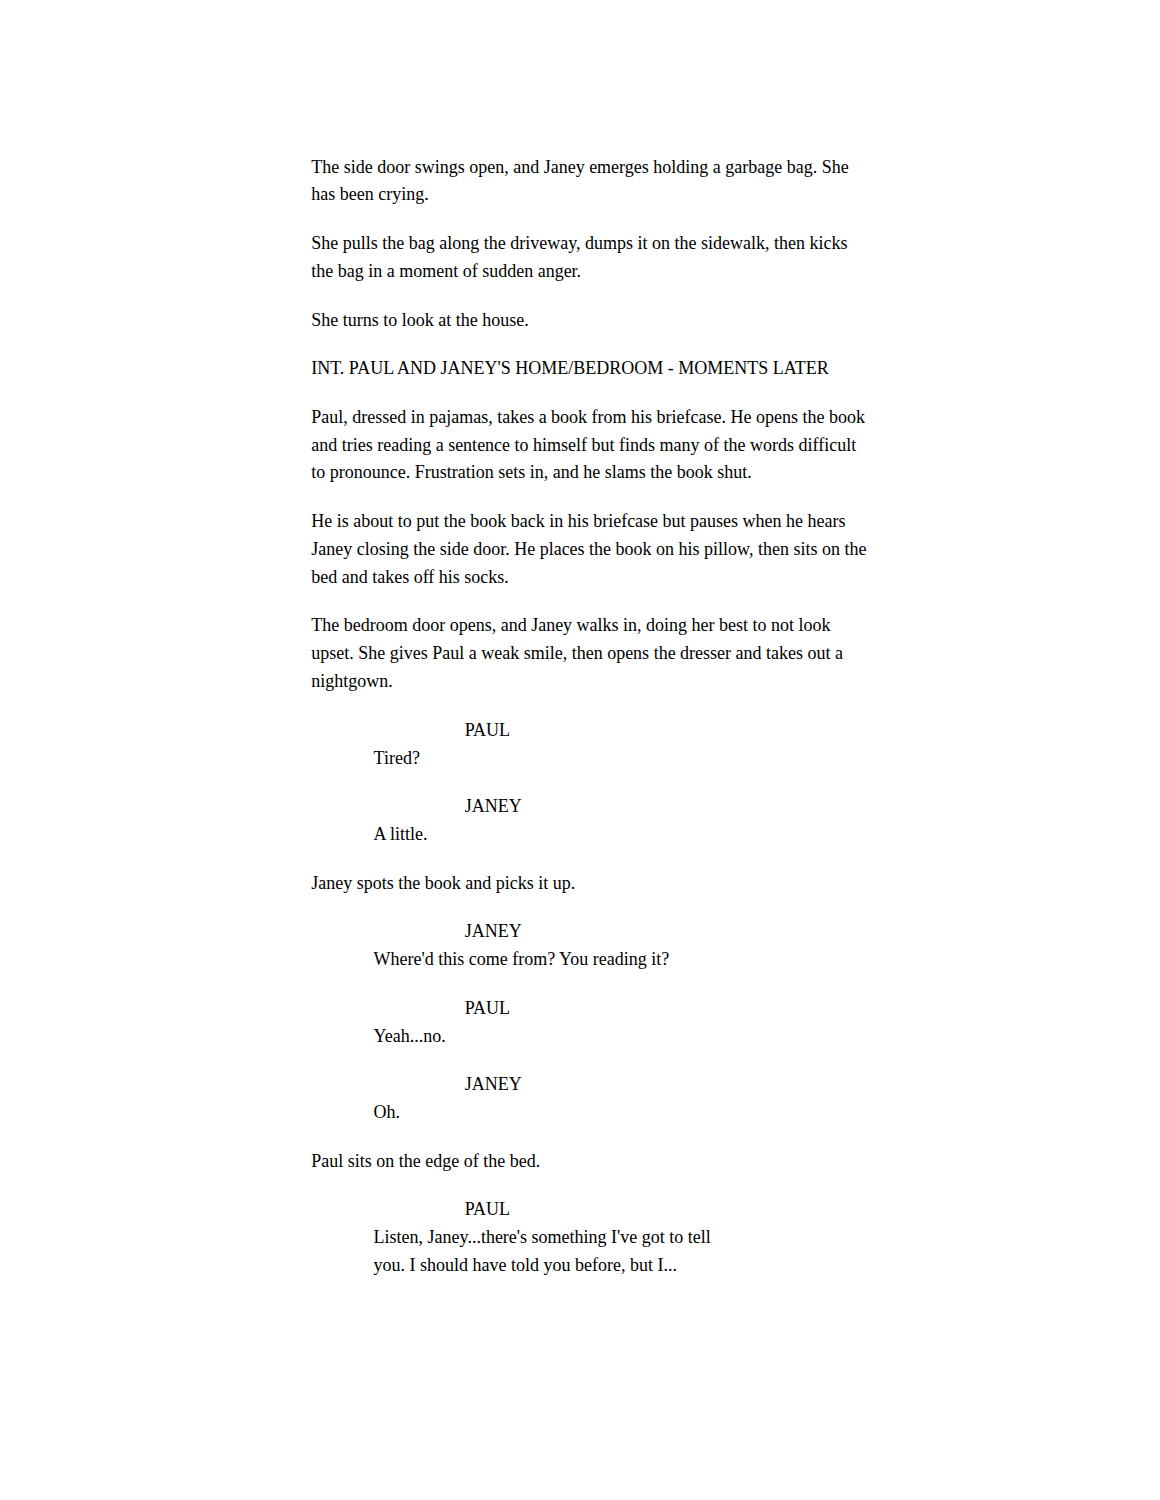The side door swings open, and Janey emerges holding a garbage bag. She has been crying.
She pulls the bag along the driveway, dumps it on the sidewalk, then kicks the bag in a moment of sudden anger.
She turns to look at the house.
INT. PAUL AND JANEY'S HOME/BEDROOM - MOMENTS LATER
Paul, dressed in pajamas, takes a book from his briefcase. He opens the book and tries reading a sentence to himself but finds many of the words difficult to pronounce. Frustration sets in, and he slams the book shut.
He is about to put the book back in his briefcase but pauses when he hears Janey closing the side door. He places the book on his pillow, then sits on the bed and takes off his socks.
The bedroom door opens, and Janey walks in, doing her best to not look upset. She gives Paul a weak smile, then opens the dresser and takes out a nightgown.
PAUL
Tired?
JANEY
A little.
Janey spots the book and picks it up.
JANEY
Where'd this come from? You reading it?
PAUL
Yeah...no.
JANEY
Oh.
Paul sits on the edge of the bed.
PAUL
Listen, Janey...there's something I've got to tell you. I should have told you before, but I...